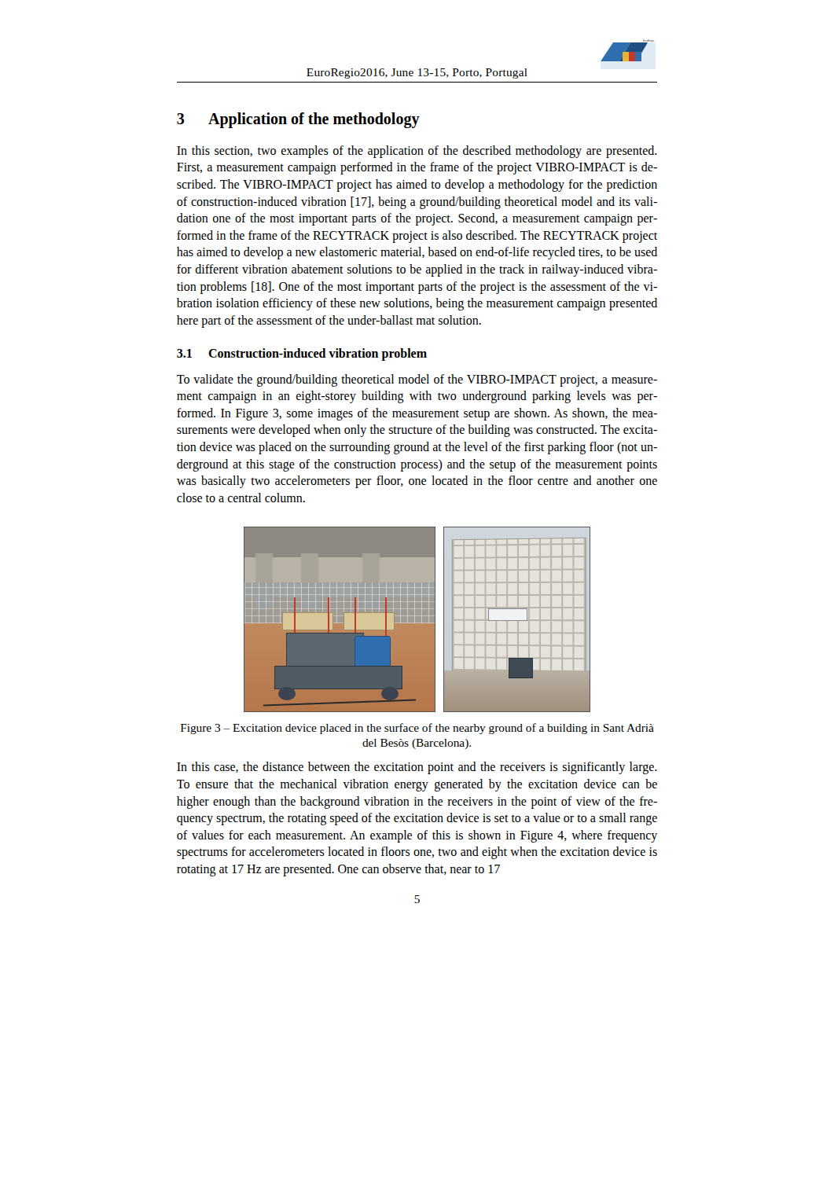EuroRegio
EuroRegio2016, June 13-15, Porto, Portugal
3 Application of the methodology
In this section, two examples of the application of the described methodology are presented. First, a measurement campaign performed in the frame of the project VIBRO-IMPACT is described. The VIBRO-IMPACT project has aimed to develop a methodology for the prediction of construction-induced vibration [17], being a ground/building theoretical model and its validation one of the most important parts of the project. Second, a measurement campaign performed in the frame of the RECYTRACK project is also described. The RECYTRACK project has aimed to develop a new elastomeric material, based on end-of-life recycled tires, to be used for different vibration abatement solutions to be applied in the track in railway-induced vibration problems [18]. One of the most important parts of the project is the assessment of the vibration isolation efficiency of these new solutions, being the measurement campaign presented here part of the assessment of the under-ballast mat solution.
3.1 Construction-induced vibration problem
To validate the ground/building theoretical model of the VIBRO-IMPACT project, a measurement campaign in an eight-storey building with two underground parking levels was performed. In Figure 3, some images of the measurement setup are shown. As shown, the measurements were developed when only the structure of the building was constructed. The excitation device was placed on the surrounding ground at the level of the first parking floor (not underground at this stage of the construction process) and the setup of the measurement points was basically two accelerometers per floor, one located in the floor centre and another one close to a central column.
Figure 3 – Excitation device placed in the surface of the nearby ground of a building in Sant Adrià del Besòs (Barcelona).
In this case, the distance between the excitation point and the receivers is significantly large. To ensure that the mechanical vibration energy generated by the excitation device can be higher enough than the background vibration in the receivers in the point of view of the frequency spectrum, the rotating speed of the excitation device is set to a value or to a small range of values for each measurement. An example of this is shown in Figure 4, where frequency spectrums for accelerometers located in floors one, two and eight when the excitation device is rotating at 17 Hz are presented. One can observe that, near to 17
5